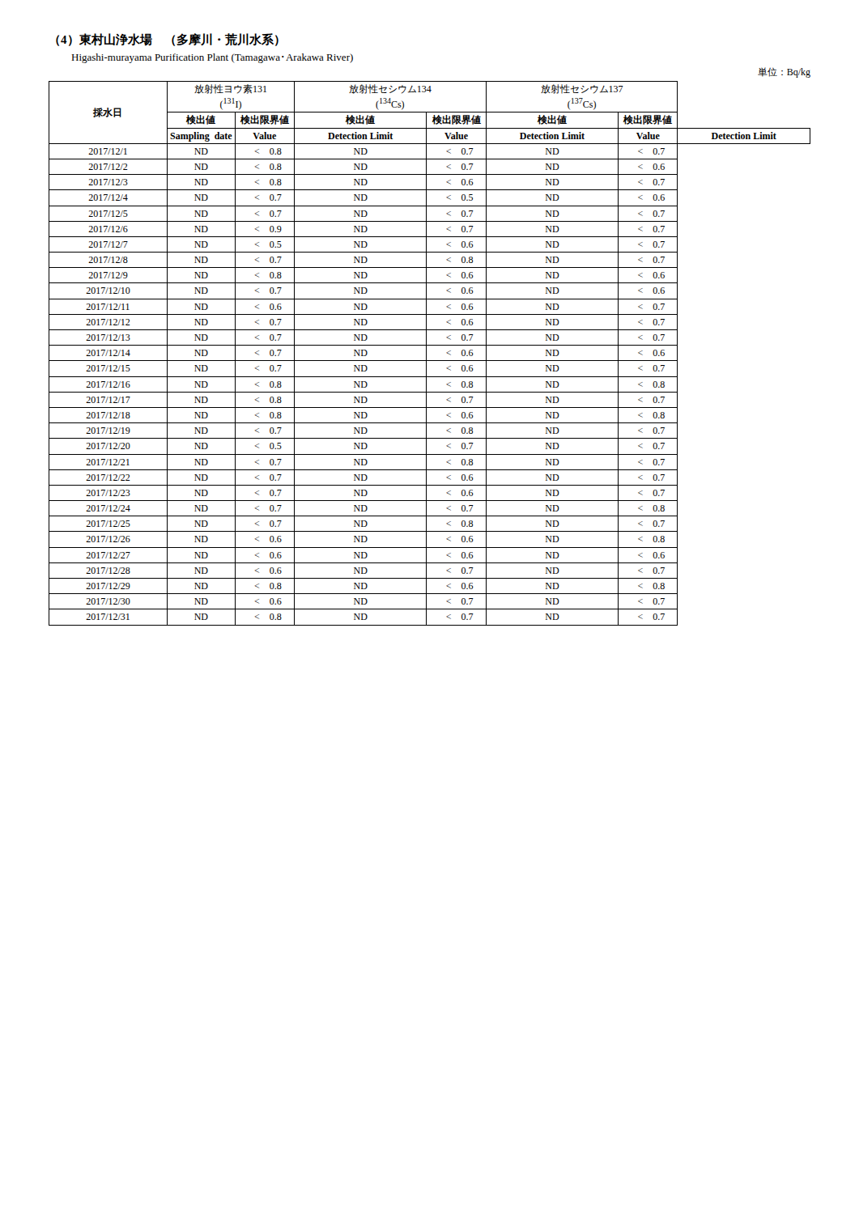（4）東村山浄水場　（多摩川・荒川水系）
Higashi-murayama Purification Plant (Tamagawa･Arakawa River)
単位：Bq/kg
| 採水日 | 放射性ヨウ素131 ( 131 I) | 放射性セシウム134 ( 134 Cs) | 放射性セシウム137 ( 137 Cs) |
| --- | --- | --- | --- |
| 検出値 | 検出限界値 | 検出値 | 検出限界値 | 検出値 | 検出限界値 |
| Sampling date | Value | Detection Limit | Value | Detection Limit | Value | Detection Limit |
| 2017/12/1 | ND | < 0.8 | ND | < 0.7 | ND | < 0.7 |
| 2017/12/2 | ND | < 0.8 | ND | < 0.7 | ND | < 0.6 |
| 2017/12/3 | ND | < 0.8 | ND | < 0.6 | ND | < 0.7 |
| 2017/12/4 | ND | < 0.7 | ND | < 0.5 | ND | < 0.6 |
| 2017/12/5 | ND | < 0.7 | ND | < 0.7 | ND | < 0.7 |
| 2017/12/6 | ND | < 0.9 | ND | < 0.7 | ND | < 0.7 |
| 2017/12/7 | ND | < 0.5 | ND | < 0.6 | ND | < 0.7 |
| 2017/12/8 | ND | < 0.7 | ND | < 0.8 | ND | < 0.7 |
| 2017/12/9 | ND | < 0.8 | ND | < 0.6 | ND | < 0.6 |
| 2017/12/10 | ND | < 0.7 | ND | < 0.6 | ND | < 0.6 |
| 2017/12/11 | ND | < 0.6 | ND | < 0.6 | ND | < 0.7 |
| 2017/12/12 | ND | < 0.7 | ND | < 0.6 | ND | < 0.7 |
| 2017/12/13 | ND | < 0.7 | ND | < 0.7 | ND | < 0.7 |
| 2017/12/14 | ND | < 0.7 | ND | < 0.6 | ND | < 0.6 |
| 2017/12/15 | ND | < 0.7 | ND | < 0.6 | ND | < 0.7 |
| 2017/12/16 | ND | < 0.8 | ND | < 0.8 | ND | < 0.8 |
| 2017/12/17 | ND | < 0.8 | ND | < 0.7 | ND | < 0.7 |
| 2017/12/18 | ND | < 0.8 | ND | < 0.6 | ND | < 0.8 |
| 2017/12/19 | ND | < 0.7 | ND | < 0.8 | ND | < 0.7 |
| 2017/12/20 | ND | < 0.5 | ND | < 0.7 | ND | < 0.7 |
| 2017/12/21 | ND | < 0.7 | ND | < 0.8 | ND | < 0.7 |
| 2017/12/22 | ND | < 0.7 | ND | < 0.6 | ND | < 0.7 |
| 2017/12/23 | ND | < 0.7 | ND | < 0.6 | ND | < 0.7 |
| 2017/12/24 | ND | < 0.7 | ND | < 0.7 | ND | < 0.8 |
| 2017/12/25 | ND | < 0.7 | ND | < 0.8 | ND | < 0.7 |
| 2017/12/26 | ND | < 0.6 | ND | < 0.6 | ND | < 0.8 |
| 2017/12/27 | ND | < 0.6 | ND | < 0.6 | ND | < 0.6 |
| 2017/12/28 | ND | < 0.6 | ND | < 0.7 | ND | < 0.7 |
| 2017/12/29 | ND | < 0.8 | ND | < 0.6 | ND | < 0.8 |
| 2017/12/30 | ND | < 0.6 | ND | < 0.7 | ND | < 0.7 |
| 2017/12/31 | ND | < 0.8 | ND | < 0.7 | ND | < 0.7 |